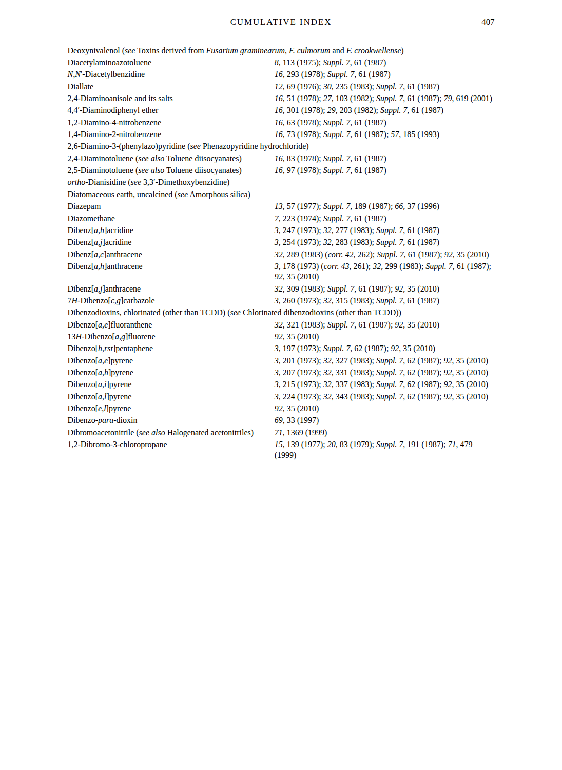Cumulative Index
407
Deoxynivalenol (see Toxins derived from Fusarium graminearum, F. culmorum and F. crookwellense)
Diacetylaminoazotoluene
8, 113 (1975); Suppl. 7, 61 (1987)
N,N′-Diacetylbenzidine
16, 293 (1978); Suppl. 7, 61 (1987)
Diallate
12, 69 (1976); 30, 235 (1983); Suppl. 7, 61 (1987)
2,4-Diaminoanisole and its salts
16, 51 (1978); 27, 103 (1982); Suppl. 7, 61 (1987); 79, 619 (2001)
4,4′-Diaminodiphenyl ether
16, 301 (1978); 29, 203 (1982); Suppl. 7, 61 (1987)
1,2-Diamino-4-nitrobenzene
16, 63 (1978); Suppl. 7, 61 (1987)
1,4-Diamino-2-nitrobenzene
16, 73 (1978); Suppl. 7, 61 (1987); 57, 185 (1993)
2,6-Diamino-3-(phenylazo)pyridine (see Phenazopyridine hydrochloride)
2,4-Diaminotoluene (see also Toluene diisocyanates)
16, 83 (1978); Suppl. 7, 61 (1987)
2,5-Diaminotoluene (see also Toluene diisocyanates)
16, 97 (1978); Suppl. 7, 61 (1987)
ortho-Dianisidine (see 3,3′-Dimethoxybenzidine)
Diatomaceous earth, uncalcined (see Amorphous silica)
Diazepam
13, 57 (1977); Suppl. 7, 189 (1987); 66, 37 (1996)
Diazomethane
7, 223 (1974); Suppl. 7, 61 (1987)
Dibenz[a,h]acridine
3, 247 (1973); 32, 277 (1983); Suppl. 7, 61 (1987)
Dibenz[a,j]acridine
3, 254 (1973); 32, 283 (1983); Suppl. 7, 61 (1987)
Dibenz[a,c]anthracene
32, 289 (1983) (corr. 42, 262); Suppl. 7, 61 (1987); 92, 35 (2010)
Dibenz[a,h]anthracene
3, 178 (1973) (corr. 43, 261); 32, 299 (1983); Suppl. 7, 61 (1987); 92, 35 (2010)
Dibenz[a,j]anthracene
32, 309 (1983); Suppl. 7, 61 (1987); 92, 35 (2010)
7H-Dibenzo[c,g]carbazole
3, 260 (1973); 32, 315 (1983); Suppl. 7, 61 (1987)
Dibenzodioxins, chlorinated (other than TCDD) (see Chlorinated dibenzodioxins (other than TCDD))
Dibenzo[a,e]fluoranthene
32, 321 (1983); Suppl. 7, 61 (1987); 92, 35 (2010)
13H-Dibenzo[a,g]fluorene
92, 35 (2010)
Dibenzo[h,rst]pentaphene
3, 197 (1973); Suppl. 7, 62 (1987); 92, 35 (2010)
Dibenzo[a,e]pyrene
3, 201 (1973); 32, 327 (1983); Suppl. 7, 62 (1987); 92, 35 (2010)
Dibenzo[a,h]pyrene
3, 207 (1973); 32, 331 (1983); Suppl. 7, 62 (1987); 92, 35 (2010)
Dibenzo[a,i]pyrene
3, 215 (1973); 32, 337 (1983); Suppl. 7, 62 (1987); 92, 35 (2010)
Dibenzo[a,l]pyrene
3, 224 (1973); 32, 343 (1983); Suppl. 7, 62 (1987); 92, 35 (2010)
Dibenzo[e,l]pyrene
92, 35 (2010)
Dibenzo-para-dioxin
69, 33 (1997)
Dibromoacetonitrile (see also Halogenated acetonitriles)
71, 1369 (1999)
1,2-Dibromo-3-chloropropane
15, 139 (1977); 20, 83 (1979); Suppl. 7, 191 (1987); 71, 479 (1999)